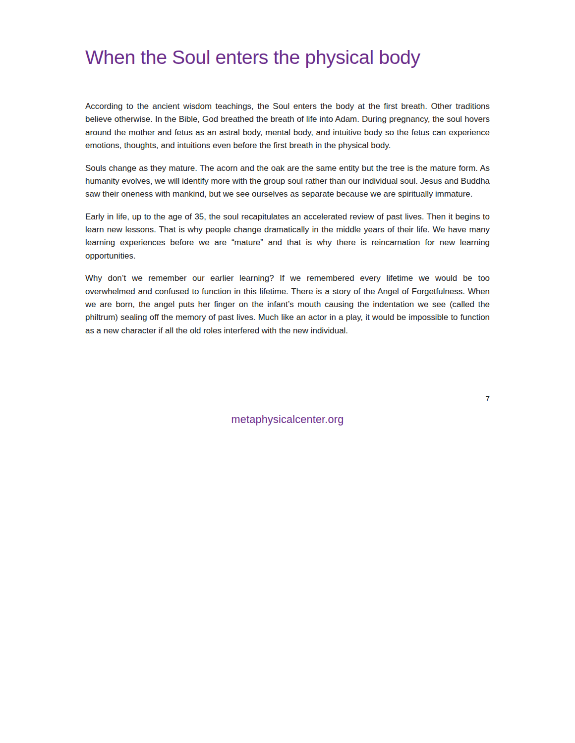When the Soul enters the physical body
According to the ancient wisdom teachings, the Soul enters the body at the first breath. Other traditions believe otherwise. In the Bible, God breathed the breath of life into Adam. During pregnancy, the soul hovers around the mother and fetus as an astral body, mental body, and intuitive body so the fetus can experience emotions, thoughts, and intuitions even before the first breath in the physical body.
Souls change as they mature. The acorn and the oak are the same entity but the tree is the mature form. As humanity evolves, we will identify more with the group soul rather than our individual soul. Jesus and Buddha saw their oneness with mankind, but we see ourselves as separate because we are spiritually immature.
Early in life, up to the age of 35, the soul recapitulates an accelerated review of past lives. Then it begins to learn new lessons. That is why people change dramatically in the middle years of their life. We have many learning experiences before we are “mature” and that is why there is reincarnation for new learning opportunities.
Why don’t we remember our earlier learning? If we remembered every lifetime we would be too overwhelmed and confused to function in this lifetime. There is a story of the Angel of Forgetfulness. When we are born, the angel puts her finger on the infant’s mouth causing the indentation we see (called the philtrum) sealing off the memory of past lives. Much like an actor in a play, it would be impossible to function as a new character if all the old roles interfered with the new individual.
7
metaphysicalcenter.org